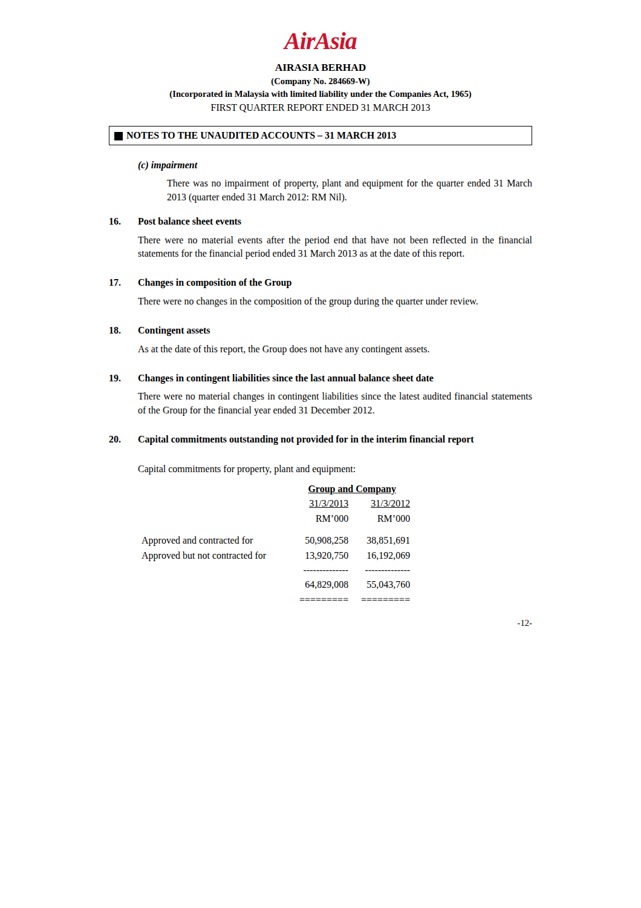AirAsia
AIRASIA BERHAD
(Company No. 284669-W)
(Incorporated in Malaysia with limited liability under the Companies Act, 1965)
FIRST QUARTER REPORT ENDED 31 MARCH 2013
NOTES TO THE UNAUDITED ACCOUNTS – 31 MARCH 2013
(c) impairment
There was no impairment of property, plant and equipment for the quarter ended 31 March 2013 (quarter ended 31 March 2012: RM Nil).
16.
Post balance sheet events
There were no material events after the period end that have not been reflected in the financial statements for the financial period ended 31 March 2013 as at the date of this report.
17.
Changes in composition of the Group
There were no changes in the composition of the group during the quarter under review.
18.
Contingent assets
As at the date of this report, the Group does not have any contingent assets.
19.
Changes in contingent liabilities since the last annual balance sheet date
There were no material changes in contingent liabilities since the latest audited financial statements of the Group for the financial year ended 31 December 2012.
20.
Capital commitments outstanding not provided for in the interim financial report
Capital commitments for property, plant and equipment:
| | Group and Company |
| | 31/3/2013 | 31/3/2012 |
| | RM’000 | RM’000 |
| Approved and contracted for | 50,908,258 | 38,851,691 |
| Approved but not contracted for | 13,920,750 | 16,192,069 |
| | -------------- | -------------- |
| | 64,829,008 | 55,043,760 |
| | ========= | ========= |
-12-